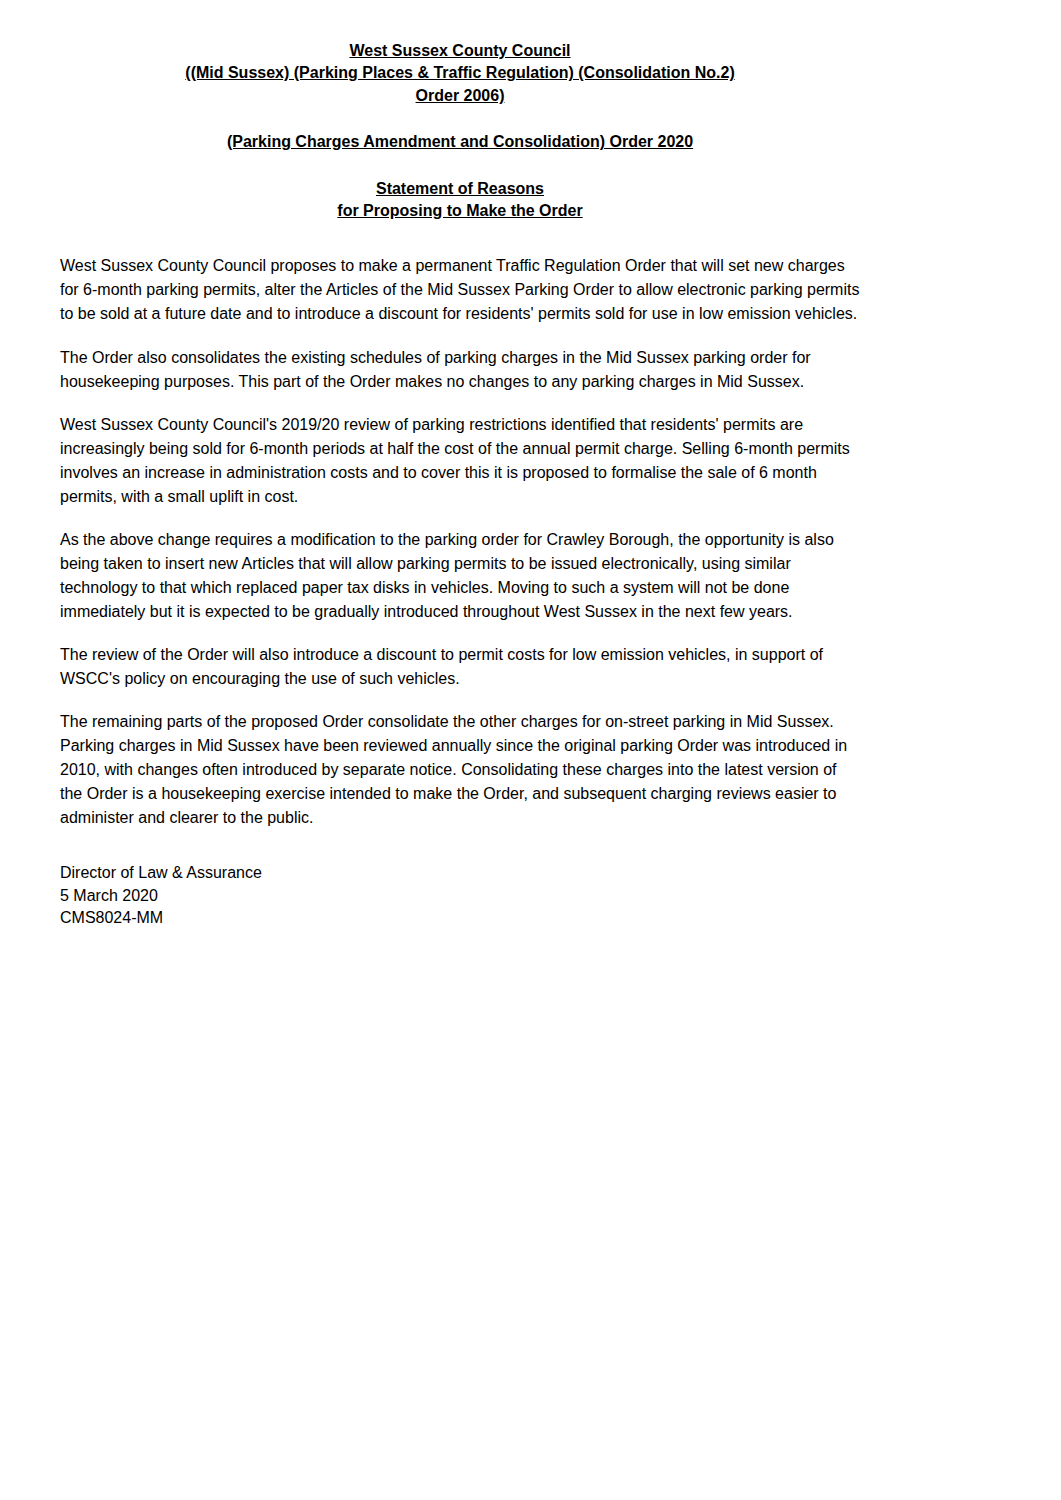West Sussex County Council
((Mid Sussex) (Parking Places & Traffic Regulation) (Consolidation No.2)
Order 2006)
(Parking Charges Amendment and Consolidation) Order 2020
Statement of Reasons
for Proposing to Make the Order
West Sussex County Council proposes to make a permanent Traffic Regulation Order that will set new charges for 6-month parking permits, alter the Articles of the Mid Sussex Parking Order to allow electronic parking permits to be sold at a future date and to introduce a discount for residents' permits sold for use in low emission vehicles.
The Order also consolidates the existing schedules of parking charges in the Mid Sussex parking order for housekeeping purposes. This part of the Order makes no changes to any parking charges in Mid Sussex.
West Sussex County Council's 2019/20 review of parking restrictions identified that residents' permits are increasingly being sold for 6-month periods at half the cost of the annual permit charge. Selling 6-month permits involves an increase in administration costs and to cover this it is proposed to formalise the sale of 6 month permits, with a small uplift in cost.
As the above change requires a modification to the parking order for Crawley Borough, the opportunity is also being taken to insert new Articles that will allow parking permits to be issued electronically, using similar technology to that which replaced paper tax disks in vehicles. Moving to such a system will not be done immediately but it is expected to be gradually introduced throughout West Sussex in the next few years.
The review of the Order will also introduce a discount to permit costs for low emission vehicles, in support of WSCC's policy on encouraging the use of such vehicles.
The remaining parts of the proposed Order consolidate the other charges for on-street parking in Mid Sussex. Parking charges in Mid Sussex have been reviewed annually since the original parking Order was introduced in 2010, with changes often introduced by separate notice. Consolidating these charges into the latest version of the Order is a housekeeping exercise intended to make the Order, and subsequent charging reviews easier to administer and clearer to the public.
Director of Law & Assurance
5 March 2020
CMS8024-MM